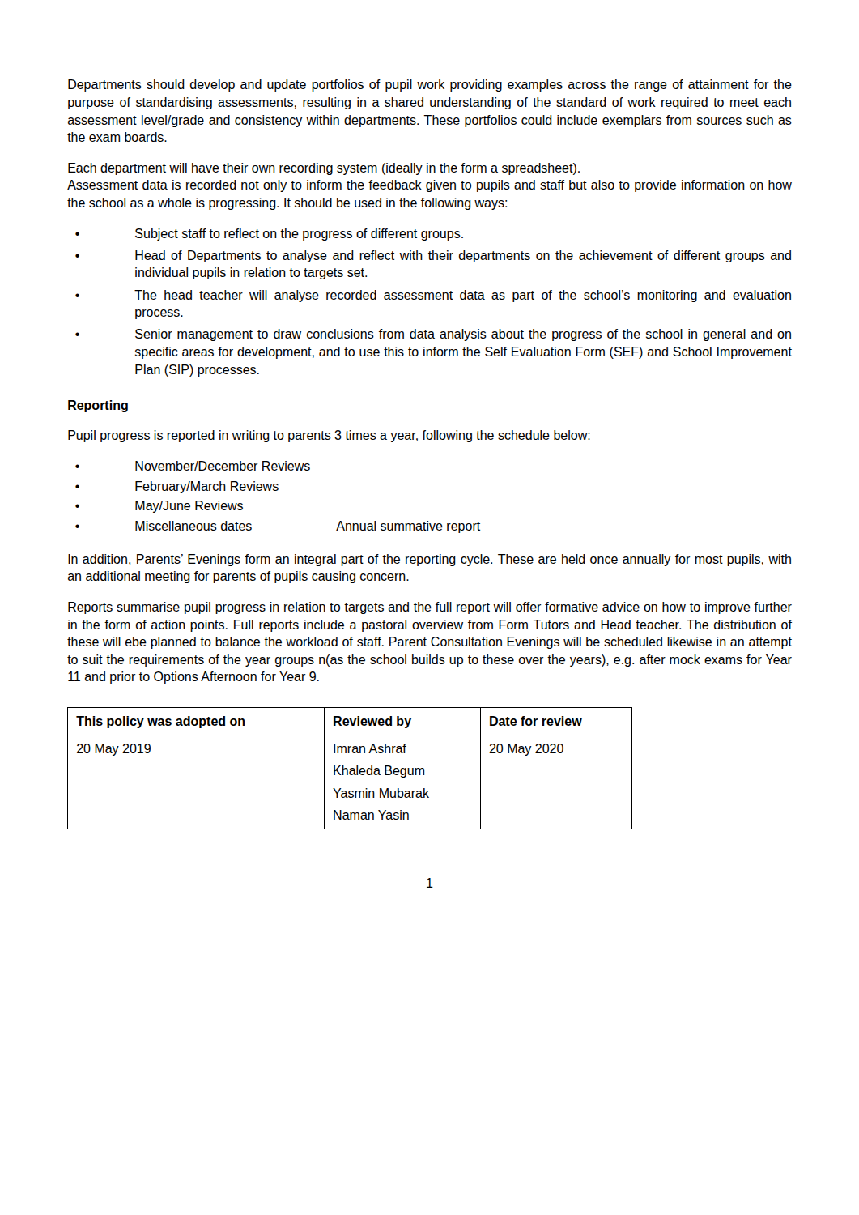Departments should develop and update portfolios of pupil work providing examples across the range of attainment for the purpose of standardising assessments, resulting in a shared understanding of the standard of work required to meet each assessment level/grade and consistency within departments. These portfolios could include exemplars from sources such as the exam boards.
Each department will have their own recording system (ideally in the form a spreadsheet).
Assessment data is recorded not only to inform the feedback given to pupils and staff but also to provide information on how the school as a whole is progressing. It should be used in the following ways:
•Subject staff to reflect on the progress of different groups.
•Head of Departments to analyse and reflect with their departments on the achievement of different groups and individual pupils in relation to targets set.
•The head teacher will analyse recorded assessment data as part of the school’s monitoring and evaluation process.
•Senior management to draw conclusions from data analysis about the progress of the school in general and on specific areas for development, and to use this to inform the Self Evaluation Form (SEF) and School Improvement Plan (SIP) processes.
Reporting
Pupil progress is reported in writing to parents 3 times a year, following the schedule below:
•November/December Reviews
•February/March Reviews
•May/June Reviews
•Miscellaneous dates Annual summative report
In addition, Parents’ Evenings form an integral part of the reporting cycle. These are held once annually for most pupils, with an additional meeting for parents of pupils causing concern.
Reports summarise pupil progress in relation to targets and the full report will offer formative advice on how to improve further in the form of action points. Full reports include a pastoral overview from Form Tutors and Head teacher. The distribution of these will ebe planned to balance the workload of staff. Parent Consultation Evenings will be scheduled likewise in an attempt to suit the requirements of the year groups n(as the school builds up to these over the years), e.g. after mock exams for Year 11 and prior to Options Afternoon for Year 9.
| This policy was adopted on | Reviewed by | Date for review |
| --- | --- | --- |
| 20 May 2019 | Imran Ashraf Khaleda Begum Yasmin Mubarak Naman Yasin | 20 May 2020 |
1